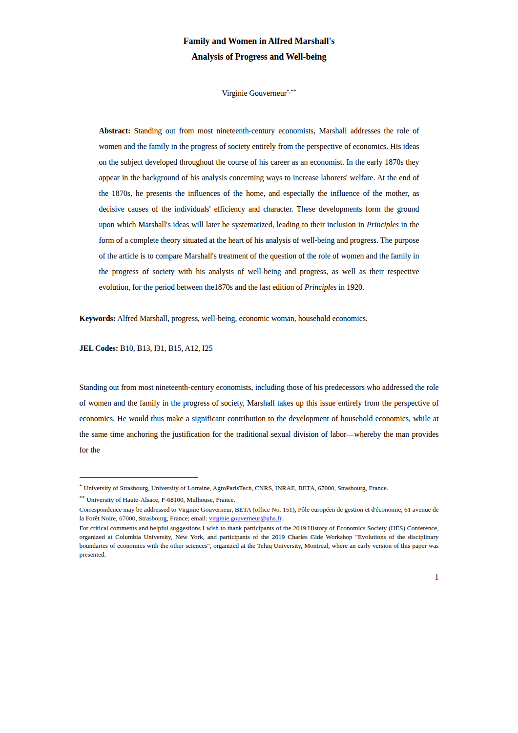Family and Women in Alfred Marshall's
Analysis of Progress and Well-being
Virginie Gouverneur*,**
Abstract: Standing out from most nineteenth-century economists, Marshall addresses the role of women and the family in the progress of society entirely from the perspective of economics. His ideas on the subject developed throughout the course of his career as an economist. In the early 1870s they appear in the background of his analysis concerning ways to increase laborers' welfare. At the end of the 1870s, he presents the influences of the home, and especially the influence of the mother, as decisive causes of the individuals' efficiency and character. These developments form the ground upon which Marshall's ideas will later be systematized, leading to their inclusion in Principles in the form of a complete theory situated at the heart of his analysis of well-being and progress. The purpose of the article is to compare Marshall's treatment of the question of the role of women and the family in the progress of society with his analysis of well-being and progress, as well as their respective evolution, for the period between the1870s and the last edition of Principles in 1920.
Keywords: Alfred Marshall, progress, well-being, economic woman, household economics.
JEL Codes: B10, B13, I31, B15, A12, I25
Standing out from most nineteenth-century economists, including those of his predecessors who addressed the role of women and the family in the progress of society, Marshall takes up this issue entirely from the perspective of economics. He would thus make a significant contribution to the development of household economics, while at the same time anchoring the justification for the traditional sexual division of labor—whereby the man provides for the
* University of Strasbourg, University of Lorraine, AgroParisTech, CNRS, INRAE, BETA, 67000, Strasbourg, France.
** University of Haute-Alsace, F-68100, Mulhouse, France.
Correspondence may be addressed to Virginie Gouverneur, BETA (office No. 151), Pôle européen de gestion et d'économie, 61 avenue de la Forêt Noire, 67000, Strasbourg, France; email: virginie.gouverneur@uha.fr.
For critical comments and helpful suggestions I wish to thank participants of the 2019 History of Economics Society (HES) Conference, organized at Columbia University, New York, and participants of the 2019 Charles Gide Workshop "Evolutions of the disciplinary boundaries of economics with the other sciences", organized at the Teluq University, Montreal, where an early version of this paper was presented.
1